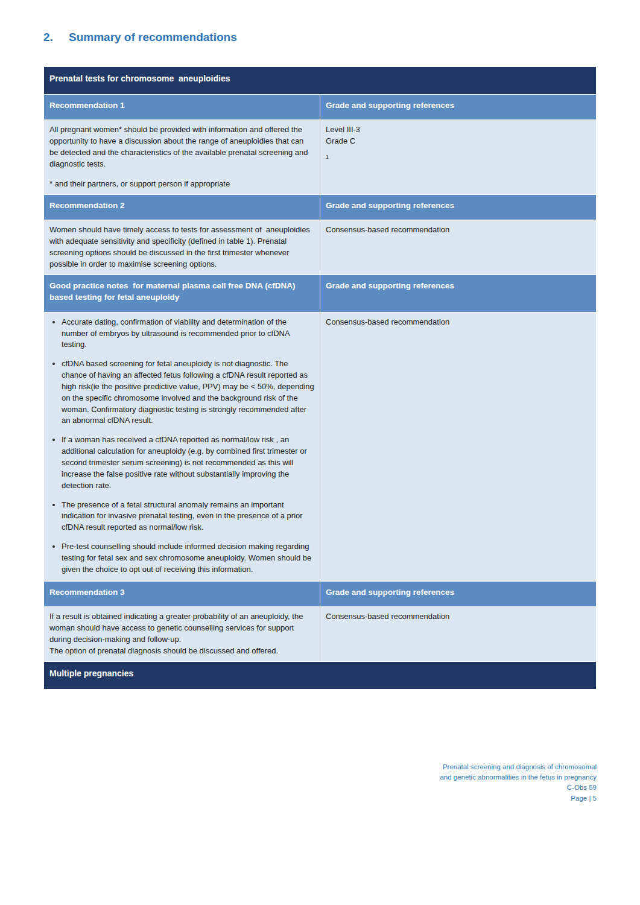2. Summary of recommendations
| Prenatal tests for chromosome aneuploidies |
| Recommendation 1 | Grade and supporting references |
| All pregnant women* should be provided with information and offered the opportunity to have a discussion about the range of aneuploidies that can be detected and the characteristics of the available prenatal screening and diagnostic tests. * and their partners, or support person if appropriate | Level III-3 Grade C 1 |
| Recommendation 2 | Grade and supporting references |
| Women should have timely access to tests for assessment of aneuploidies with adequate sensitivity and specificity (defined in table 1). Prenatal screening options should be discussed in the first trimester whenever possible in order to maximise screening options. | Consensus-based recommendation |
| Good practice notes for maternal plasma cell free DNA (cfDNA) based testing for fetal aneuploidy | Grade and supporting references |
| Accurate dating, confirmation of viability and determination of the number of embryos by ultrasound is recommended prior to cfDNA testing. cfDNA based screening for fetal aneuploidy is not diagnostic. The chance of having an affected fetus following a cfDNA result reported as high risk(ie the positive predictive value, PPV) may be < 50%, depending on the specific chromosome involved and the background risk of the woman. Confirmatory diagnostic testing is strongly recommended after an abnormal cfDNA result. If a woman has received a cfDNA reported as normal/low risk , an additional calculation for aneuploidy (e.g. by combined first trimester or second trimester serum screening) is not recommended as this will increase the false positive rate without substantially improving the detection rate. The presence of a fetal structural anomaly remains an important indication for invasive prenatal testing, even in the presence of a prior cfDNA result reported as normal/low risk. Pre-test counselling should include informed decision making regarding testing for fetal sex and sex chromosome aneuploidy. Women should be given the choice to opt out of receiving this information. | Consensus-based recommendation |
| Recommendation 3 | Grade and supporting references |
| If a result is obtained indicating a greater probability of an aneuploidy, the woman should have access to genetic counselling services for support during decision-making and follow-up. The option of prenatal diagnosis should be discussed and offered. | Consensus-based recommendation |
| Multiple pregnancies |
Prenatal screening and diagnosis of chromosomal
and genetic abnormalities in the fetus in pregnancy
C-Obs 59
Page | 5